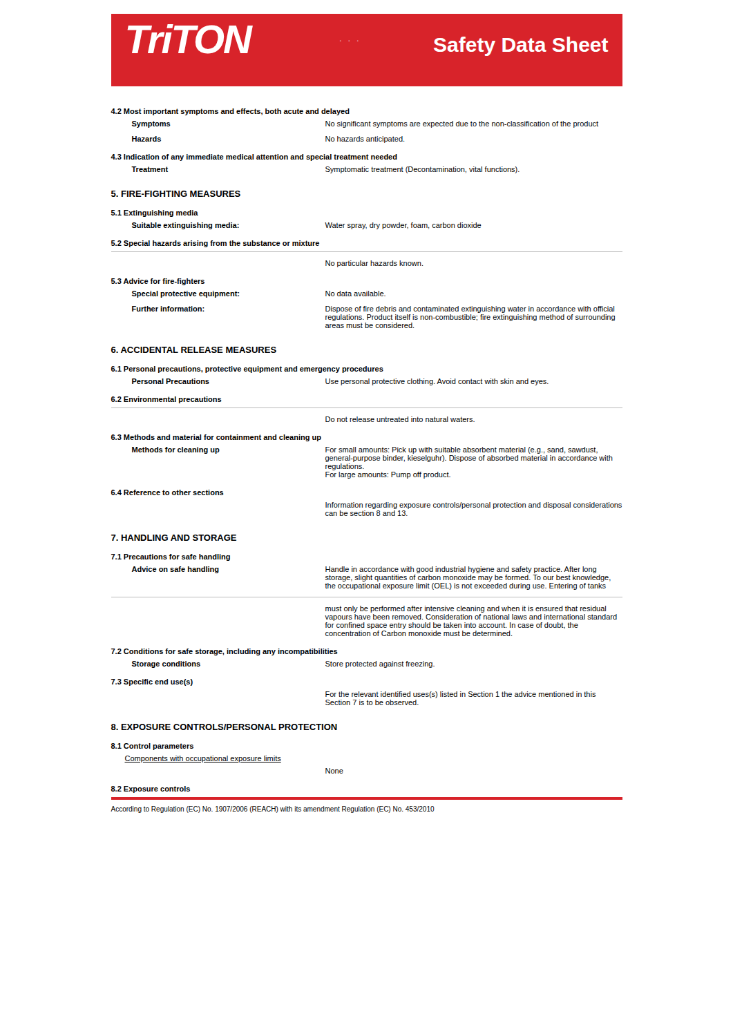TriTON
· · ·
Safety Data Sheet
4.2 Most important symptoms and effects, both acute and delayed
Symptoms
No significant symptoms are expected due to the non-classification of the product
Hazards
No hazards anticipated.
4.3 Indication of any immediate medical attention and special treatment needed
Treatment
Symptomatic treatment (Decontamination, vital functions).
5. FIRE-FIGHTING MEASURES
5.1 Extinguishing media
Suitable extinguishing media:
Water spray, dry powder, foam, carbon dioxide
5.2 Special hazards arising from the substance or mixture
No particular hazards known.
5.3 Advice for fire-fighters
Special protective equipment:
No data available.
Further information:
Dispose of fire debris and contaminated extinguishing water in accordance with official regulations. Product itself is non-combustible; fire extinguishing method of surrounding areas must be considered.
6. ACCIDENTAL RELEASE MEASURES
6.1 Personal precautions, protective equipment and emergency procedures
Personal Precautions
Use personal protective clothing. Avoid contact with skin and eyes.
6.2 Environmental precautions
Do not release untreated into natural waters.
6.3 Methods and material for containment and cleaning up
Methods for cleaning up
For small amounts: Pick up with suitable absorbent material (e.g., sand, sawdust, general-purpose binder, kieselguhr). Dispose of absorbed material in accordance with regulations.
For large amounts: Pump off product.
6.4 Reference to other sections
Information regarding exposure controls/personal protection and disposal considerations can be section 8 and 13.
7. HANDLING AND STORAGE
7.1 Precautions for safe handling
Advice on safe handling
Handle in accordance with good industrial hygiene and safety practice. After long storage, slight quantities of carbon monoxide may be formed. To our best knowledge, the occupational exposure limit (OEL) is not exceeded during use. Entering of tanks
must only be performed after intensive cleaning and when it is ensured that residual vapours have been removed. Consideration of national laws and international standard for confined space entry should be taken into account. In case of doubt, the concentration of Carbon monoxide must be determined.
7.2 Conditions for safe storage, including any incompatibilities
Storage conditions
Store protected against freezing.
7.3 Specific end use(s)
For the relevant identified uses(s) listed in Section 1 the advice mentioned in this Section 7 is to be observed.
8. EXPOSURE CONTROLS/PERSONAL PROTECTION
8.1 Control parameters
Components with occupational exposure limits
None
8.2 Exposure controls
According to Regulation (EC) No. 1907/2006 (REACH) with its amendment Regulation (EC) No. 453/2010